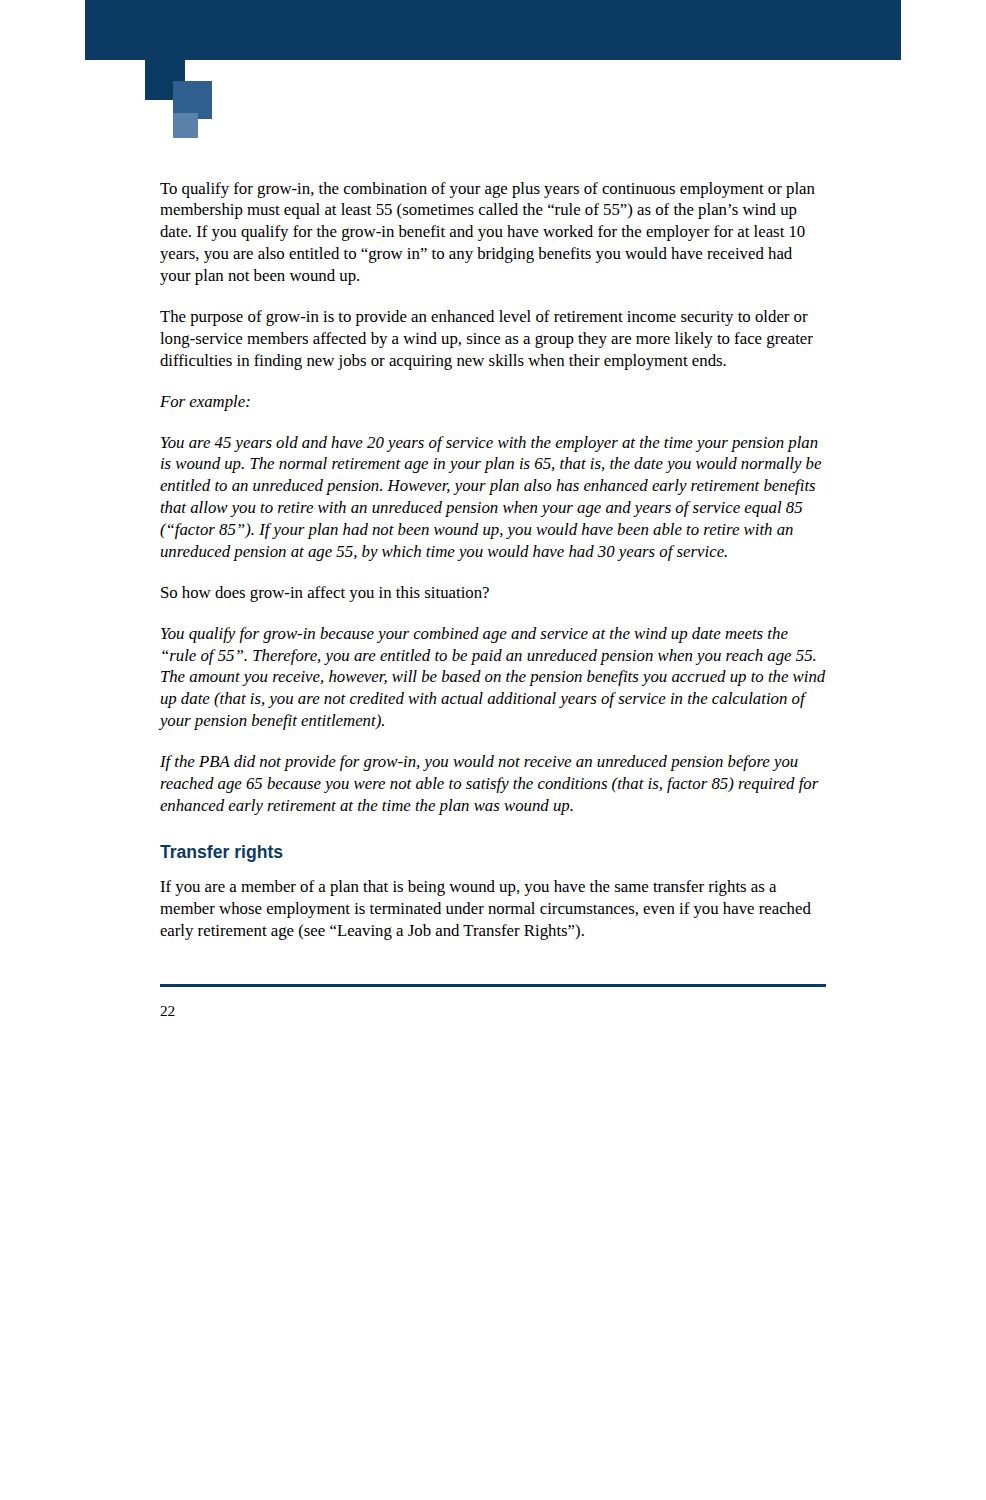To qualify for grow-in, the combination of your age plus years of continuous employment or plan membership must equal at least 55 (sometimes called the “rule of 55”) as of the plan’s wind up date. If you qualify for the grow-in benefit and you have worked for the employer for at least 10 years, you are also entitled to “grow in” to any bridging benefits you would have received had your plan not been wound up.
The purpose of grow-in is to provide an enhanced level of retirement income security to older or long-service members affected by a wind up, since as a group they are more likely to face greater difficulties in finding new jobs or acquiring new skills when their employment ends.
For example:
You are 45 years old and have 20 years of service with the employer at the time your pension plan is wound up. The normal retirement age in your plan is 65, that is, the date you would normally be entitled to an unreduced pension. However, your plan also has enhanced early retirement benefits that allow you to retire with an unreduced pension when your age and years of service equal 85 (“factor 85”). If your plan had not been wound up, you would have been able to retire with an unreduced pension at age 55, by which time you would have had 30 years of service.
So how does grow-in affect you in this situation?
You qualify for grow-in because your combined age and service at the wind up date meets the “rule of 55”. Therefore, you are entitled to be paid an unreduced pension when you reach age 55. The amount you receive, however, will be based on the pension benefits you accrued up to the wind up date (that is, you are not credited with actual additional years of service in the calculation of your pension benefit entitlement).
If the PBA did not provide for grow-in, you would not receive an unreduced pension before you reached age 65 because you were not able to satisfy the conditions (that is, factor 85) required for enhanced early retirement at the time the plan was wound up.
Transfer rights
If you are a member of a plan that is being wound up, you have the same transfer rights as a member whose employment is terminated under normal circumstances, even if you have reached early retirement age (see “Leaving a Job and Transfer Rights”).
22